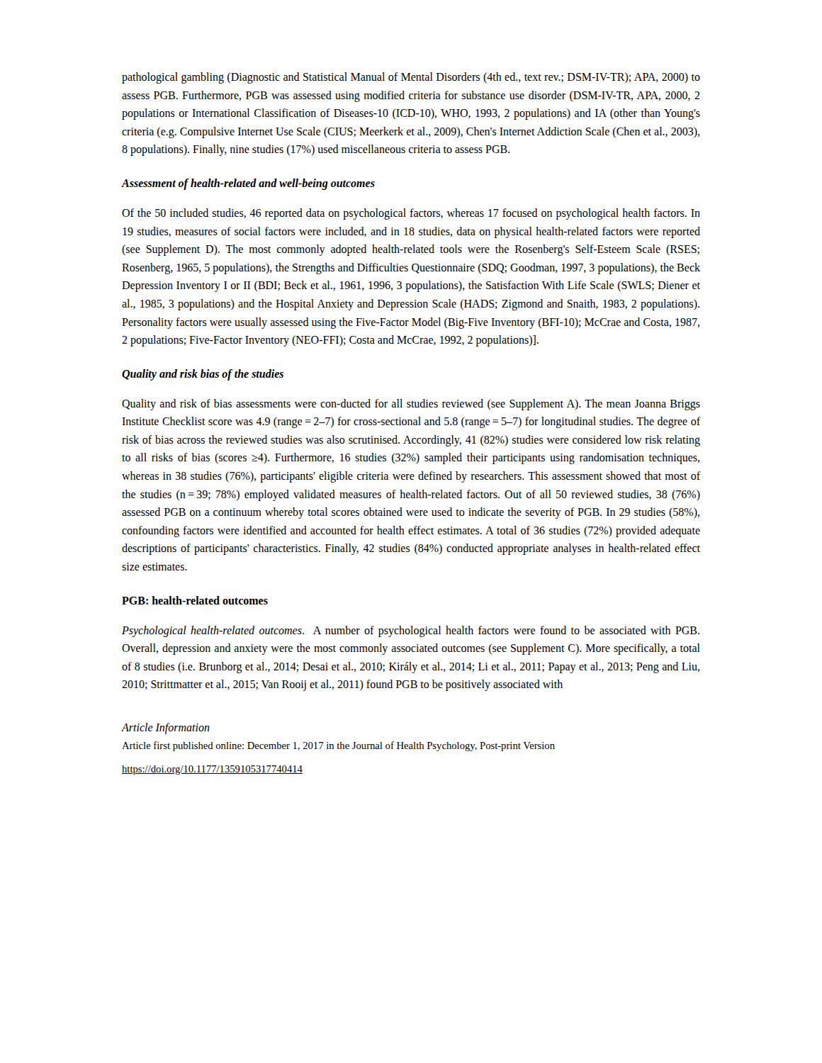pathological gambling (Diagnostic and Statistical Manual of Mental Disorders (4th ed., text rev.; DSM-IV-TR); APA, 2000) to assess PGB. Furthermore, PGB was assessed using modified criteria for substance use disorder (DSM-IV-TR, APA, 2000, 2 populations or International Classification of Diseases-10 (ICD-10), WHO, 1993, 2 populations) and IA (other than Young's criteria (e.g. Compulsive Internet Use Scale (CIUS; Meerkerk et al., 2009), Chen's Internet Addiction Scale (Chen et al., 2003), 8 populations). Finally, nine studies (17%) used miscellaneous criteria to assess PGB.
Assessment of health-related and well-being outcomes
Of the 50 included studies, 46 reported data on psychological factors, whereas 17 focused on psychological health factors. In 19 studies, measures of social factors were included, and in 18 studies, data on physical health-related factors were reported (see Supplement D). The most commonly adopted health-related tools were the Rosenberg's Self-Esteem Scale (RSES; Rosenberg, 1965, 5 populations), the Strengths and Difficulties Questionnaire (SDQ; Goodman, 1997, 3 populations), the Beck Depression Inventory I or II (BDI; Beck et al., 1961, 1996, 3 populations), the Satisfaction With Life Scale (SWLS; Diener et al., 1985, 3 populations) and the Hospital Anxiety and Depression Scale (HADS; Zigmond and Snaith, 1983, 2 populations). Personality factors were usually assessed using the Five-Factor Model (Big-Five Inventory (BFI-10); McCrae and Costa, 1987, 2 populations; Five-Factor Inventory (NEO-FFI); Costa and McCrae, 1992, 2 populations)].
Quality and risk bias of the studies
Quality and risk of bias assessments were con-ducted for all studies reviewed (see Supplement A). The mean Joanna Briggs Institute Checklist score was 4.9 (range = 2–7) for cross-sectional and 5.8 (range = 5–7) for longitudinal studies. The degree of risk of bias across the reviewed studies was also scrutinised. Accordingly, 41 (82%) studies were considered low risk relating to all risks of bias (scores ≥4). Furthermore, 16 studies (32%) sampled their participants using randomisation techniques, whereas in 38 studies (76%), participants' eligible criteria were defined by researchers. This assessment showed that most of the studies (n = 39; 78%) employed validated measures of health-related factors. Out of all 50 reviewed studies, 38 (76%) assessed PGB on a continuum whereby total scores obtained were used to indicate the severity of PGB. In 29 studies (58%), confounding factors were identified and accounted for health effect estimates. A total of 36 studies (72%) provided adequate descriptions of participants' characteristics. Finally, 42 studies (84%) conducted appropriate analyses in health-related effect size estimates.
PGB: health-related outcomes
Psychological health-related outcomes. A number of psychological health factors were found to be associated with PGB. Overall, depression and anxiety were the most commonly associated outcomes (see Supplement C). More specifically, a total of 8 studies (i.e. Brunborg et al., 2014; Desai et al., 2010; Király et al., 2014; Li et al., 2011; Papay et al., 2013; Peng and Liu, 2010; Strittmatter et al., 2015; Van Rooij et al., 2011) found PGB to be positively associated with
Article Information Article first published online: December 1, 2017 in the Journal of Health Psychology, Post-print Version https://doi.org/10.1177/1359105317740414